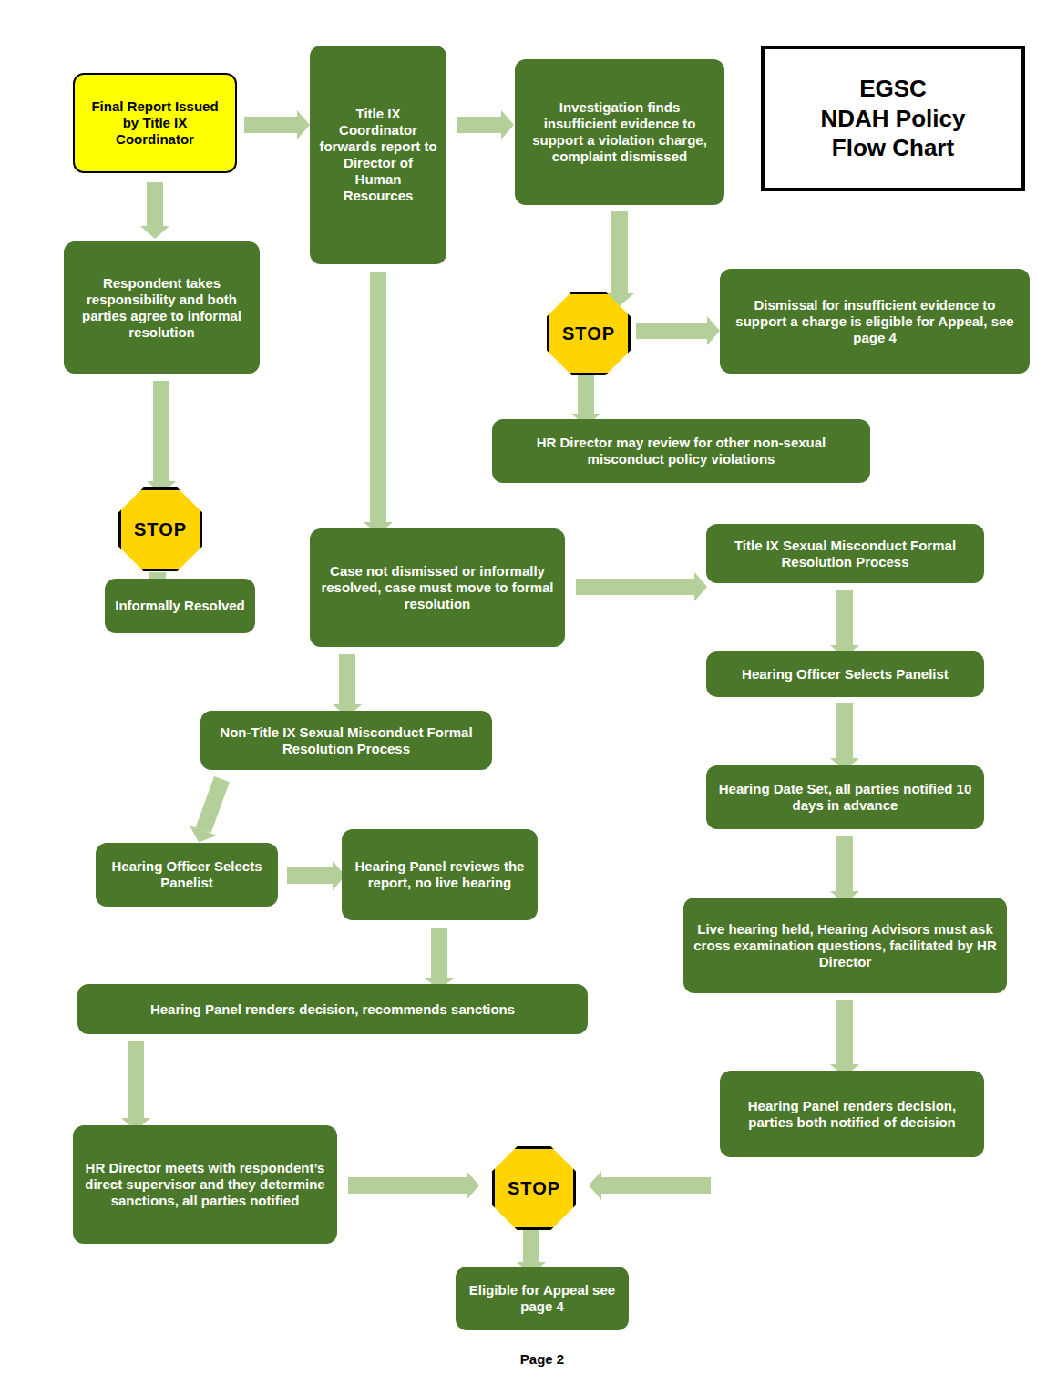EGSC
NDAH Policy
Flow Chart
Final Report Issued by Title IX Coordinator
Title IX Coordinator forwards report to Director of Human Resources
Investigation finds insufficient evidence to support a violation charge, complaint dismissed
Respondent takes responsibility and both parties agree to informal resolution
STOP
Dismissal for insufficient evidence to support a charge is eligible for Appeal, see page 4
HR Director may review for other non-sexual misconduct policy violations
STOP
Informally Resolved
Case not dismissed or informally resolved, case must move to formal resolution
Title IX Sexual Misconduct Formal Resolution Process
Hearing Officer Selects Panelist
Hearing Date Set, all parties notified 10 days in advance
Live hearing held, Hearing Advisors must ask cross examination questions, facilitated by HR Director
Hearing Panel renders decision, parties both notified of decision
Non-Title IX Sexual Misconduct Formal Resolution Process
Hearing Officer Selects Panelist
Hearing Panel reviews the report, no live hearing
Hearing Panel renders decision, recommends sanctions
HR Director meets with respondent’s direct supervisor and they determine sanctions, all parties notified
STOP
Eligible for Appeal see page 4
Page 2